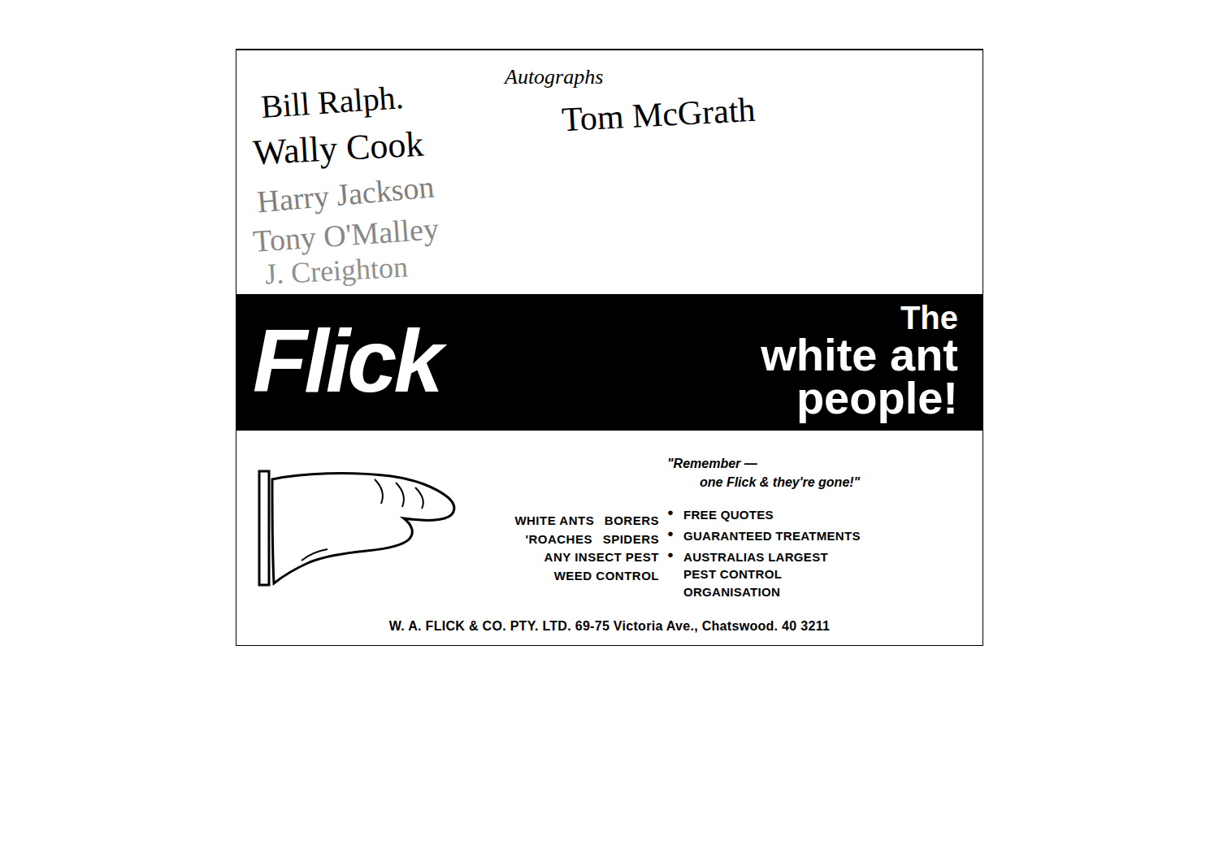Autographs
Bill Ralph.
Wally Cook
Harry Jackson
Tony O'Malley
J. Creighton
Tom McGrath
Flick
The white ant people!
WHITE ANTS BORERS
'ROACHES SPIDERS
ANY INSECT PEST
WEED CONTROL
"Remember — one Flick & they're gone!"
FREE QUOTES
GUARANTEED TREATMENTS
AUSTRALIAS LARGEST
PEST CONTROL
ORGANISATION
W. A. FLICK & CO. PTY. LTD. 69-75 Victoria Ave., Chatswood. 40 3211